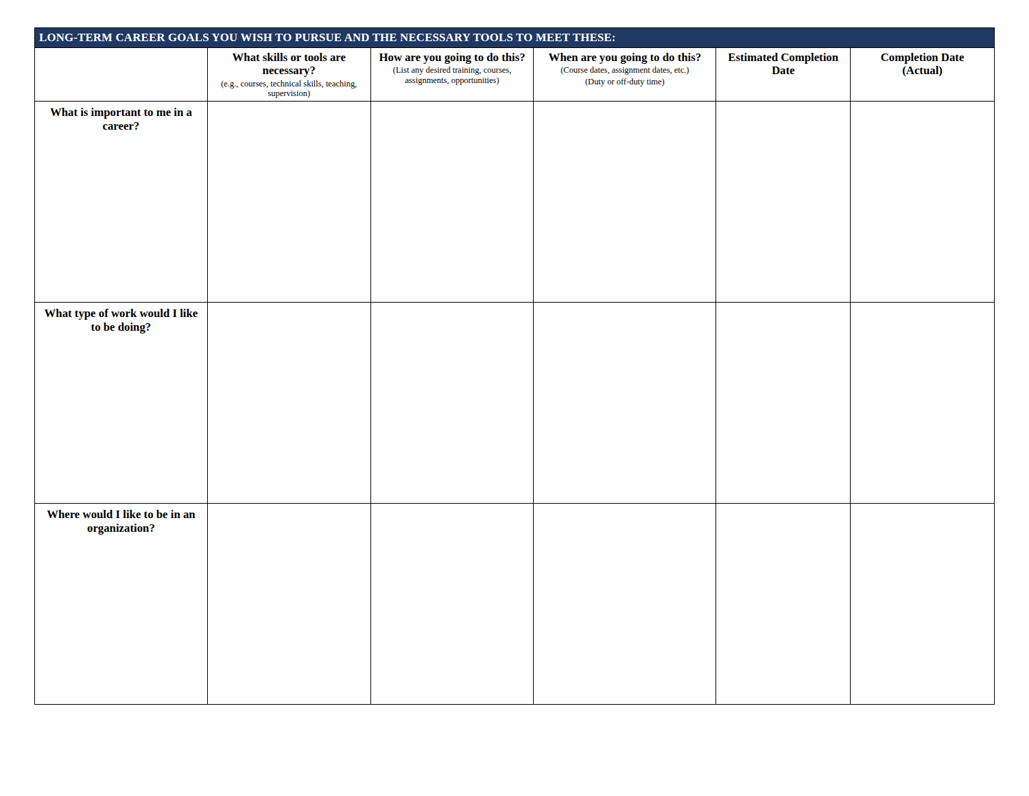LONG-TERM CAREER GOALS YOU WISH TO PURSUE AND THE NECESSARY TOOLS TO MEET THESE:
| | What skills or tools are necessary? (e.g., courses, technical skills, teaching, supervision) | How are you going to do this? (List any desired training, courses, assignments, opportunities) | When are you going to do this? (Course dates, assignment dates, etc.) (Duty or off-duty time) | Estimated Completion Date | Completion Date (Actual) |
| --- | --- | --- | --- | --- | --- |
| What is important to me in a career? | | | | | |
| What type of work would I like to be doing? | | | | | |
| Where would I like to be in an organization? | | | | | |